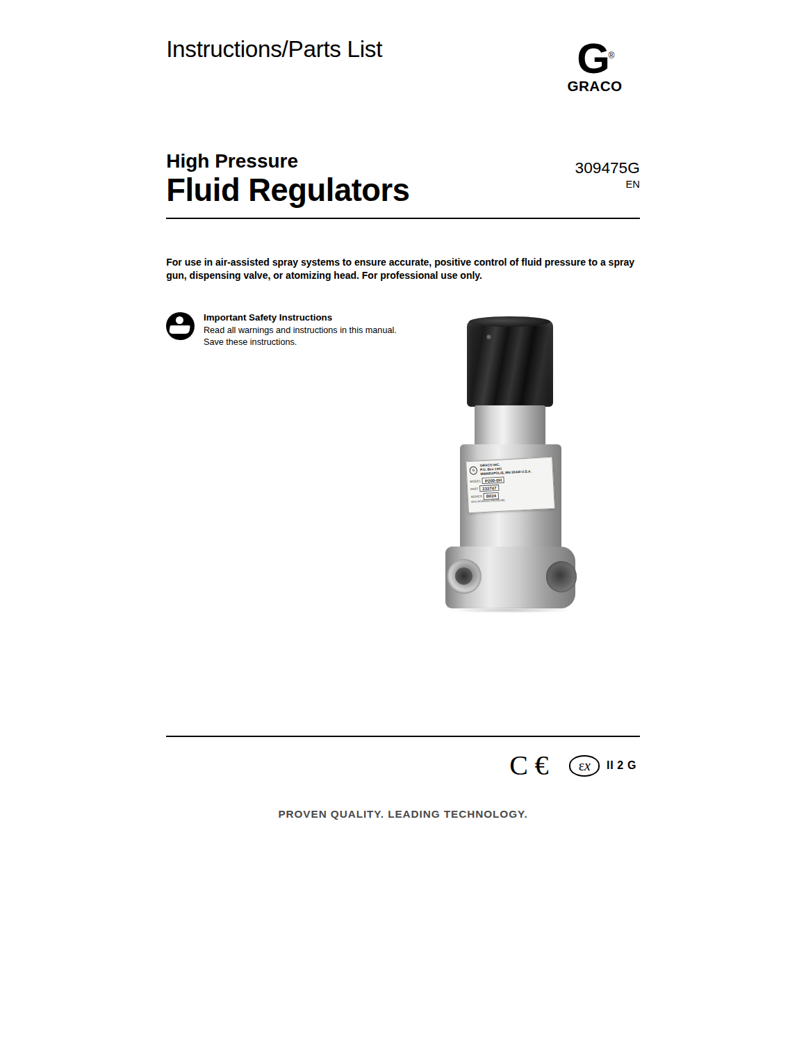Instructions/Parts List
G®
GRACO
High Pressure
Fluid Regulators
309475G
EN
For use in air-assisted spray systems to ensure accurate, positive control of fluid pressure to a spray gun, dispensing valve, or atomizing head. For professional use only.
Important Safety Instructions
Read all warnings and instructions in this manual.
Save these instructions.
G GRACO INC.
P.O. Box 1441
MINNEAPOLIS, MN 55440 U.S.A.
MODEL P200-0H
PART 233747
SERIES B024
MAX WORKING PRESSURE
C € εx II 2 G
PROVEN QUALITY. LEADING TECHNOLOGY.